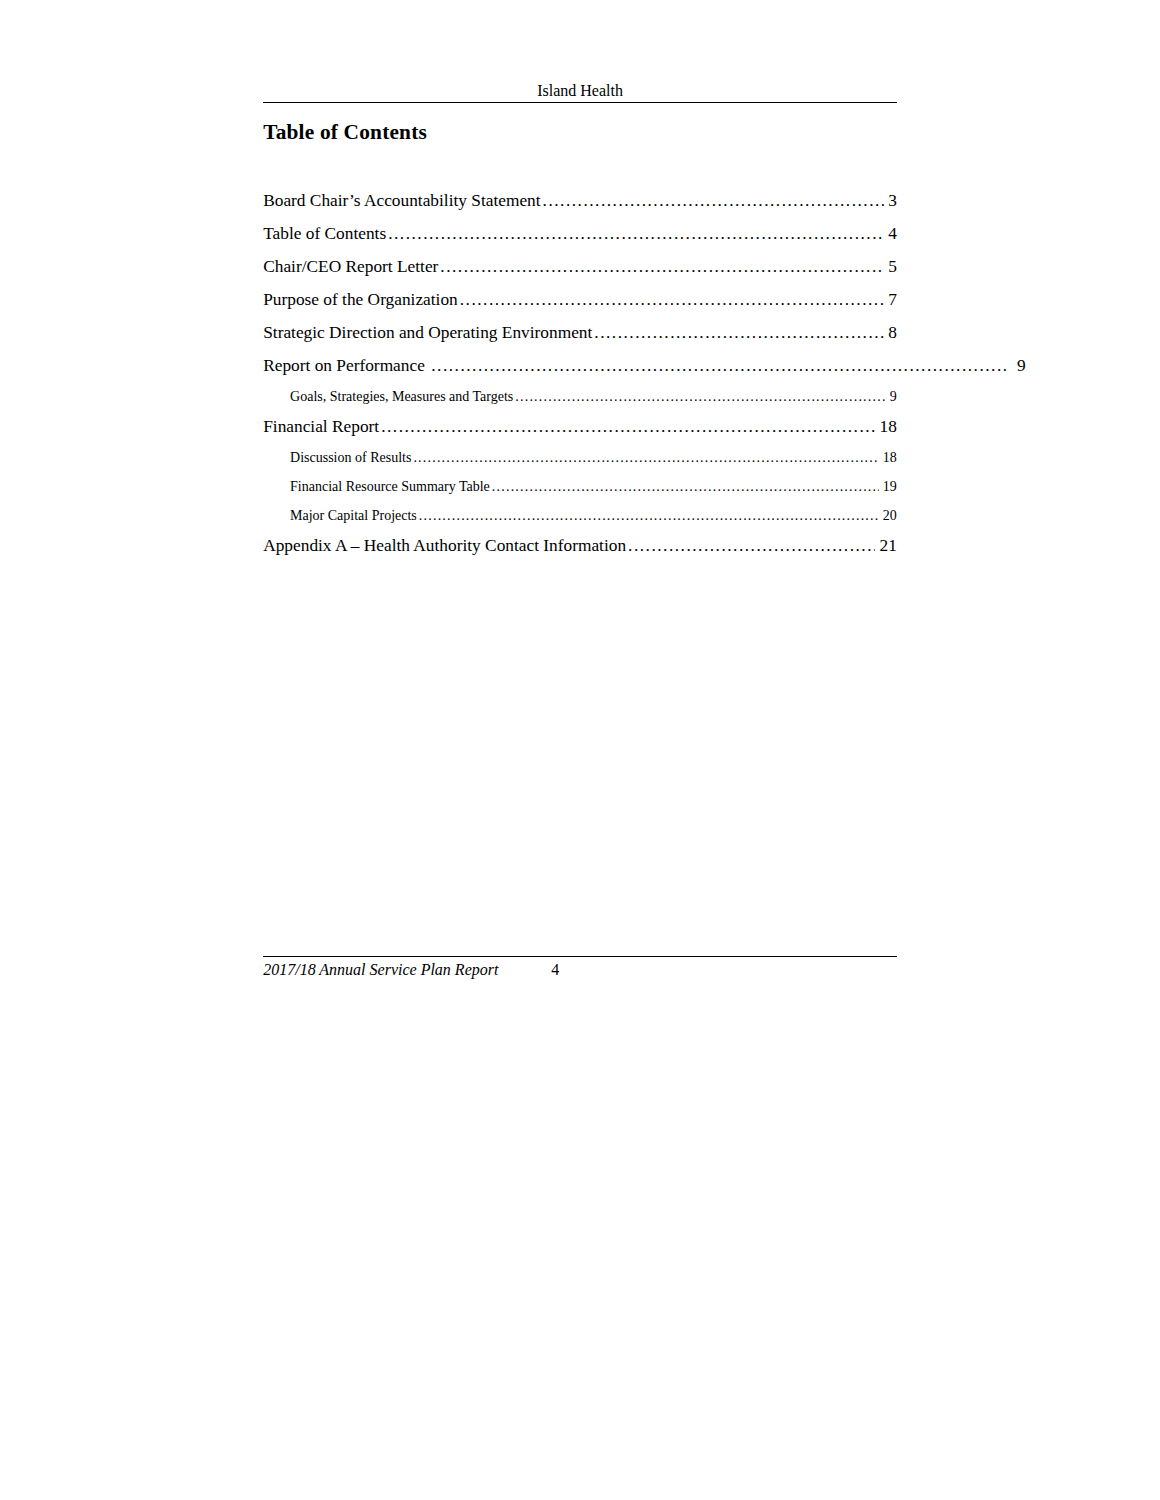Island Health
Table of Contents
Board Chair’s Accountability Statement .......................................................................... 3
Table of Contents ............................................................................................. 4
Chair/CEO Report Letter ............................................................................................... 5
Purpose of the Organization ......................................................................................... 7
Strategic Direction and Operating Environment ............................................................. 8
Report on Performance </span ................................................................................................... 9
Goals, Strategies, Measures and Targets ........................................................................................... 9
Financial Report ........................................................................................... 18
Discussion of Results ....................................................................................................... 18
Financial Resource Summary Table ................................................................................................. 19
Major Capital Projects ..................................................................................................... 20
Appendix A – Health Authority Contact Information ................................................... 21
2017/18 Annual Service Plan Report 4